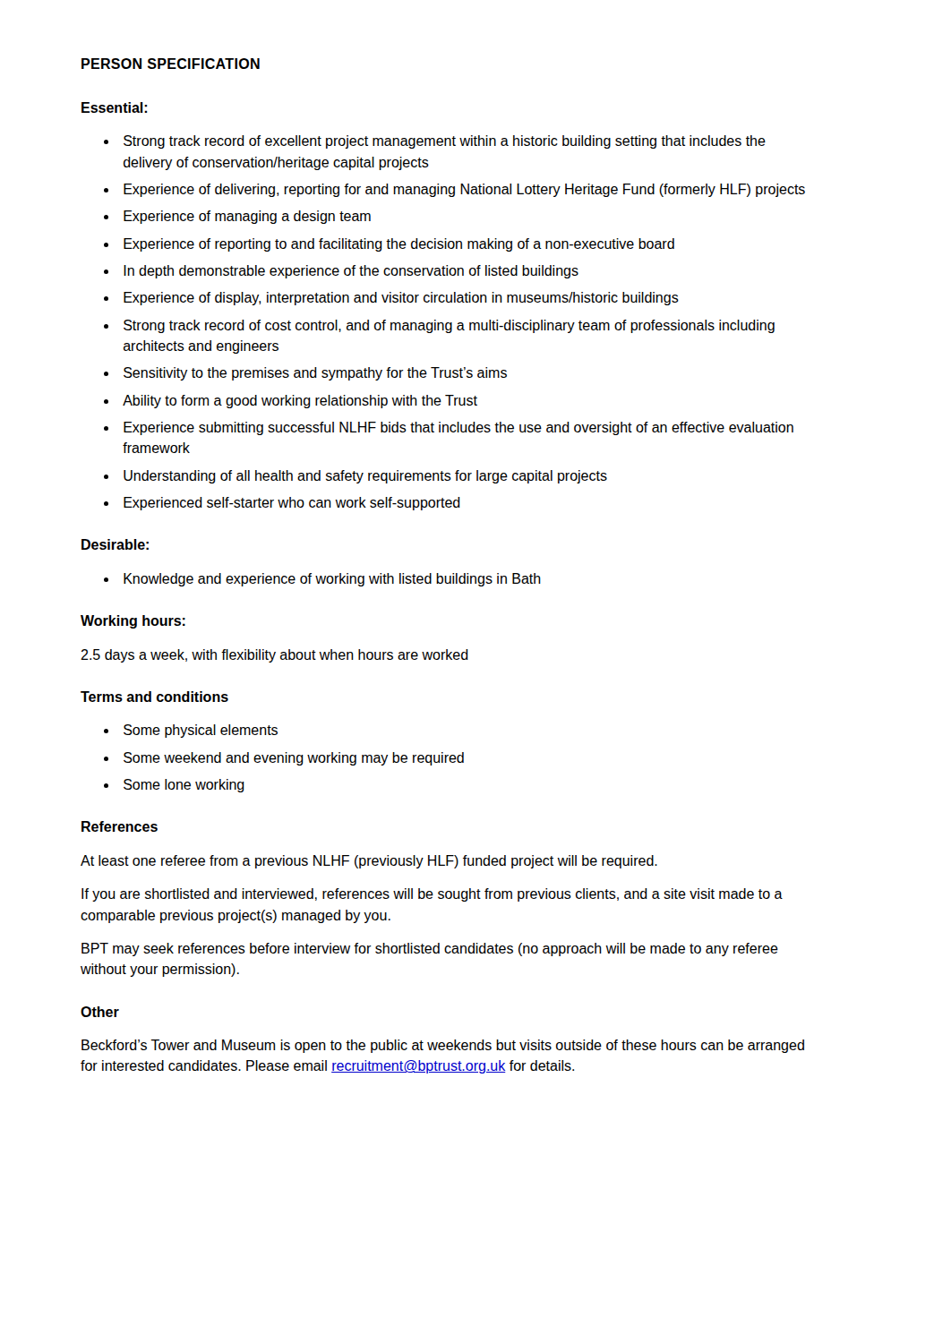PERSON SPECIFICATION
Essential:
Strong track record of excellent project management within a historic building setting that includes the delivery of conservation/heritage capital projects
Experience of delivering, reporting for and managing National Lottery Heritage Fund (formerly HLF) projects
Experience of managing a design team
Experience of reporting to and facilitating the decision making of a non-executive board
In depth demonstrable experience of the conservation of listed buildings
Experience of display, interpretation and visitor circulation in museums/historic buildings
Strong track record of cost control, and of managing a multi-disciplinary team of professionals including architects and engineers
Sensitivity to the premises and sympathy for the Trust’s aims
Ability to form a good working relationship with the Trust
Experience submitting successful NLHF bids that includes the use and oversight of an effective evaluation framework
Understanding of all health and safety requirements for large capital projects
Experienced self-starter who can work self-supported
Desirable:
Knowledge and experience of working with listed buildings in Bath
Working hours:
2.5 days a week, with flexibility about when hours are worked
Terms and conditions
Some physical elements
Some weekend and evening working may be required
Some lone working
References
At least one referee from a previous NLHF (previously HLF) funded project will be required.
If you are shortlisted and interviewed, references will be sought from previous clients, and a site visit made to a comparable previous project(s) managed by you.
BPT may seek references before interview for shortlisted candidates (no approach will be made to any referee without your permission).
Other
Beckford’s Tower and Museum is open to the public at weekends but visits outside of these hours can be arranged for interested candidates. Please email recruitment@bptrust.org.uk for details.